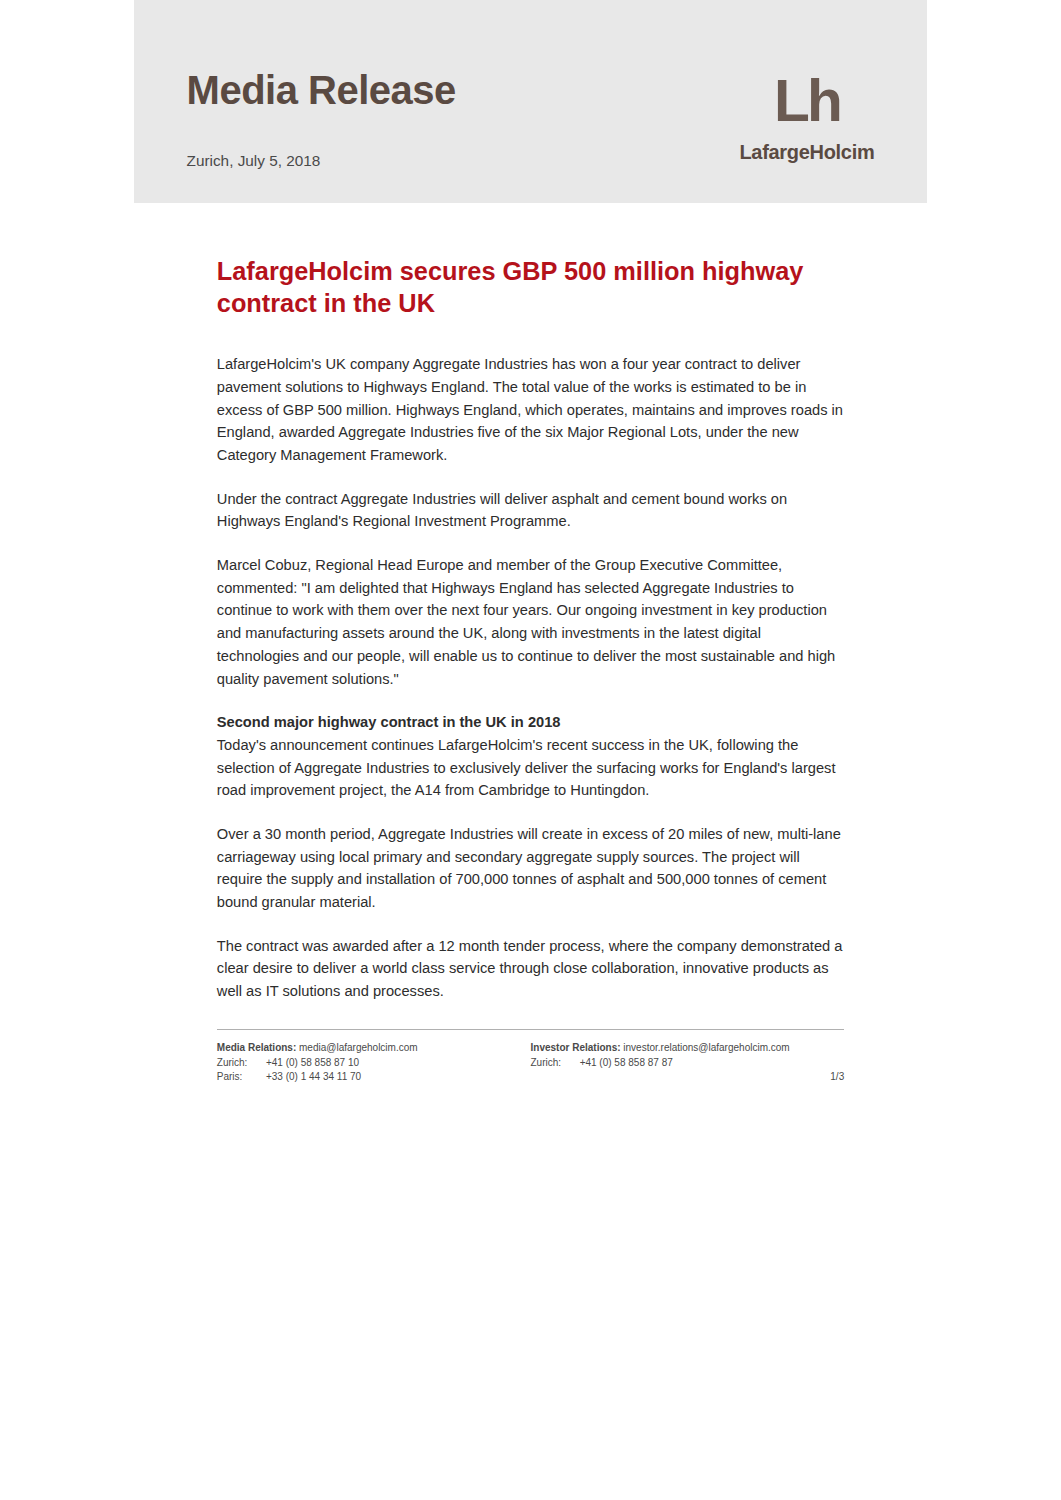Media Release
Zurich, July 5, 2018
Lh
LafargeHolcim
LafargeHolcim secures GBP 500 million highway contract in the UK
LafargeHolcim's UK company Aggregate Industries has won a four year contract to deliver pavement solutions to Highways England. The total value of the works is estimated to be in excess of GBP 500 million. Highways England, which operates, maintains and improves roads in England, awarded Aggregate Industries five of the six Major Regional Lots, under the new Category Management Framework.
Under the contract Aggregate Industries will deliver asphalt and cement bound works on Highways England's Regional Investment Programme.
Marcel Cobuz, Regional Head Europe and member of the Group Executive Committee, commented: "I am delighted that Highways England has selected Aggregate Industries to continue to work with them over the next four years. Our ongoing investment in key production and manufacturing assets around the UK, along with investments in the latest digital technologies and our people, will enable us to continue to deliver the most sustainable and high quality pavement solutions."
Second major highway contract in the UK in 2018
Today's announcement continues LafargeHolcim's recent success in the UK, following the selection of Aggregate Industries to exclusively deliver the surfacing works for England's largest road improvement project, the A14 from Cambridge to Huntingdon.
Over a 30 month period, Aggregate Industries will create in excess of 20 miles of new, multi-lane carriageway using local primary and secondary aggregate supply sources. The project will require the supply and installation of 700,000 tonnes of asphalt and 500,000 tonnes of cement bound granular material.
The contract was awarded after a 12 month tender process, where the company demonstrated a clear desire to deliver a world class service through close collaboration, innovative products as well as IT solutions and processes.
Media Relations: media@lafargeholcim.com
Zurich:+41 (0) 58 858 87 10
Paris:+33 (0) 1 44 34 11 70
Investor Relations: investor.relations@lafargeholcim.com
Zurich:+41 (0) 58 858 87 87
1/3